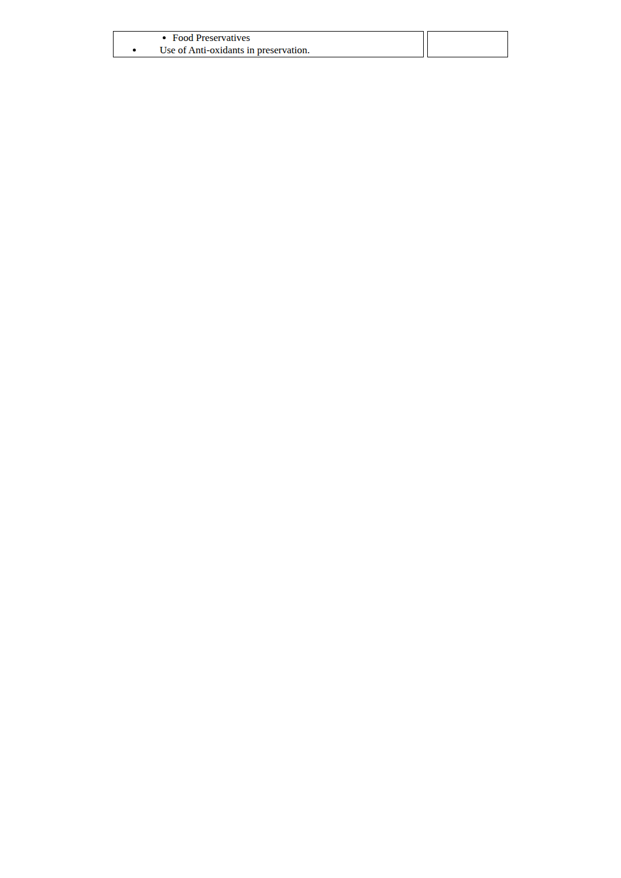| Food Preservatives Use of Anti-oxidants in preservation. | | |